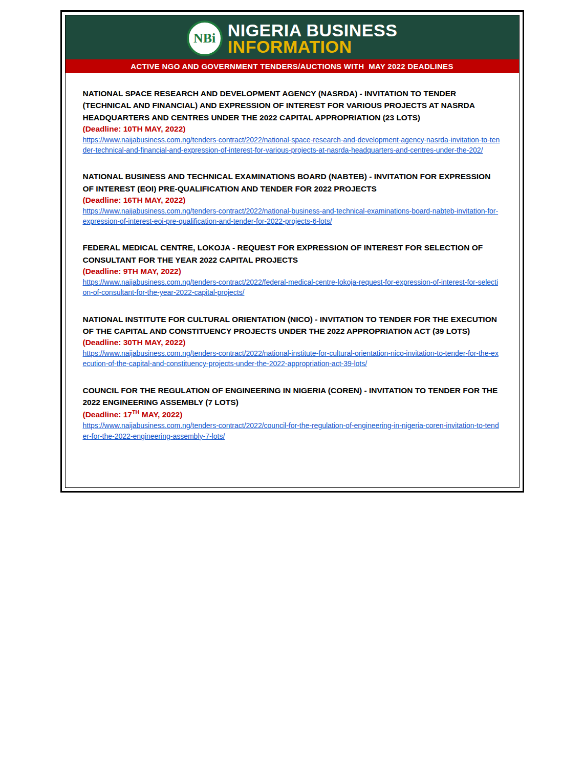NBi
NIGERIA BUSINESS
INFORMATION
Active NGO and Government Tenders/Auctions with May 2022 Deadlines
National Space Research and Development Agency (NASRDA) - Invitation to Tender (Technical and Financial) and Expression of Interest for Various Projects at NASRDA Headquarters and Centres under the 2022 Capital Appropriation (23 Lots)
(Deadline: 10TH MAY, 2022)
https://www.naijabusiness.com.ng/tenders-contract/2022/national-space-research-and-development-agency-nasrda-invitation-to-tender-technical-and-financial-and-expression-of-interest-for-various-projects-at-nasrda-headquarters-and-centres-under-the-202/
National Business and Technical Examinations Board (NABTEB) - Invitation for Expression of Interest (EOI) Pre-Qualification and Tender for 2022 Projects
(Deadline: 16TH MAY, 2022)
https://www.naijabusiness.com.ng/tenders-contract/2022/national-business-and-technical-examinations-board-nabteb-invitation-for-expression-of-interest-eoi-pre-qualification-and-tender-for-2022-projects-6-lots/
Federal Medical Centre, Lokoja - Request for Expression of Interest for Selection of Consultant for the Year 2022 Capital Projects
(Deadline: 9TH MAY, 2022)
https://www.naijabusiness.com.ng/tenders-contract/2022/federal-medical-centre-lokoja-request-for-expression-of-interest-for-selection-of-consultant-for-the-year-2022-capital-projects/
National Institute for Cultural Orientation (NICO) - Invitation to Tender for the Execution of the Capital and Constituency Projects under the 2022 Appropriation Act (39 Lots)
(Deadline: 30TH MAY, 2022)
https://www.naijabusiness.com.ng/tenders-contract/2022/national-institute-for-cultural-orientation-nico-invitation-to-tender-for-the-execution-of-the-capital-and-constituency-projects-under-the-2022-appropriation-act-39-lots/
Council for the Regulation of Engineering in Nigeria (COREN) - Invitation to Tender for the 2022 Engineering Assembly (7 Lots)
(Deadline: 17TH MAY, 2022)
https://www.naijabusiness.com.ng/tenders-contract/2022/council-for-the-regulation-of-engineering-in-nigeria-coren-invitation-to-tender-for-the-2022-engineering-assembly-7-lots/